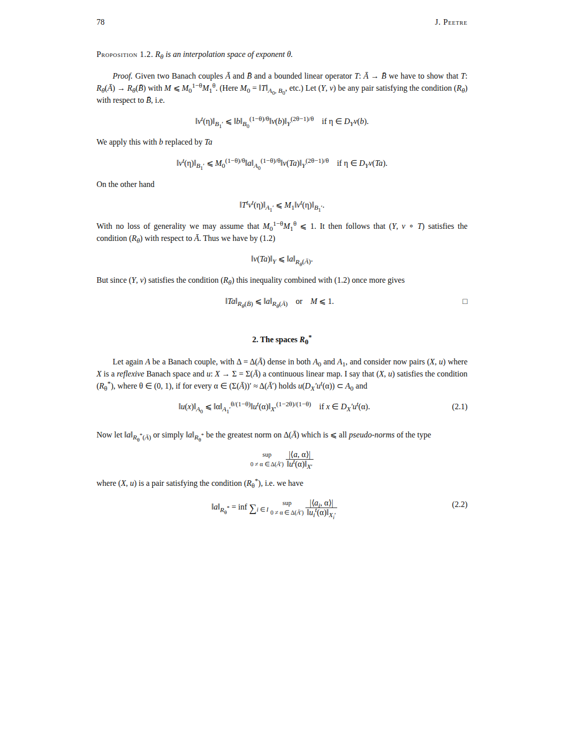78 J. Peetre
Proposition 1.2. Rθ is an interpolation space of exponent θ.
Proof. Given two Banach couples Ā and B̄ and a bounded linear operator T: Ā → B̄ we have to show that T: Rθ(Ā) → Rθ(B̄) with M ⩽ M01−θM1θ. (Here M0 = ‖T‖A0, B0, etc.) Let (Y, v) be any pair satisfying the condition (Rθ) with respect to B̄, i.e.
‖vt(η)‖B1′ ⩽ ‖b‖B0(1−θ)/θ‖v(b)‖Y(2θ−1)/θ if η ∈ DYv(b).
We apply this with b replaced by Ta
‖vt(η)‖B1′ ⩽ M0(1−θ)/θ‖a‖A0(1−θ)/θ‖v(Ta)‖Y(2θ−1)/θ if η ∈ DYv(Ta).
On the other hand
‖Ttvt(η)‖A1′ ⩽ M1‖vt(η)‖B1′.
With no loss of generality we may assume that M01−θM1θ ⩽ 1. It then follows that (Y, v ∘ T) satisfies the condition (Rθ) with respect to Ā. Thus we have by (1.2)
‖v(Ta)‖Y ⩽ ‖a‖Rθ(Ā).
But since (Y, v) satisfies the condition (Rθ) this inequality combined with (1.2) once more gives
‖Ta‖Rθ(B̄) ⩽ ‖a‖Rθ(Ā) or M ⩽ 1. □
2. The spaces Rθ*
Let again A be a Banach couple, with Δ = Δ(Ā) dense in both A0 and A1, and consider now pairs (X, u) where X is a reflexive Banach space and u: X → Σ = Σ(Ā) a continuous linear map. I say that (X, u) satisfies the condition (Rθ*), where θ ∈ (0, 1), if for every α ∈ (Σ(Ā))′ ≈ Δ(Ā′) holds u(DX′ut(α)) ⊂ A0 and
(2.1) ‖u(x)‖A0 ⩽ ‖α‖A1′θ/(1−θ)‖ut(α)‖X′(1−2θ)/(1−θ) if x ∈ DX′ut(α).
Now let ‖a‖Rθ*(Ā) or simply ‖a‖Rθ* be the greatest norm on Δ(Ā) which is ⩽ all pseudo-norms of the type
sup 0 ≠ α ∈ Δ(Ā′) |⟨a, α⟩| ‖ut(α)‖X′
where (X, u) is a pair satisfying the condition (Rθ*), i.e. we have
(2.2) ‖a‖Rθ* = inf ∑i ∈ I sup 0 ≠ α ∈ Δ(Ā′) |⟨ai, α⟩| ‖uit(α)‖Xi′